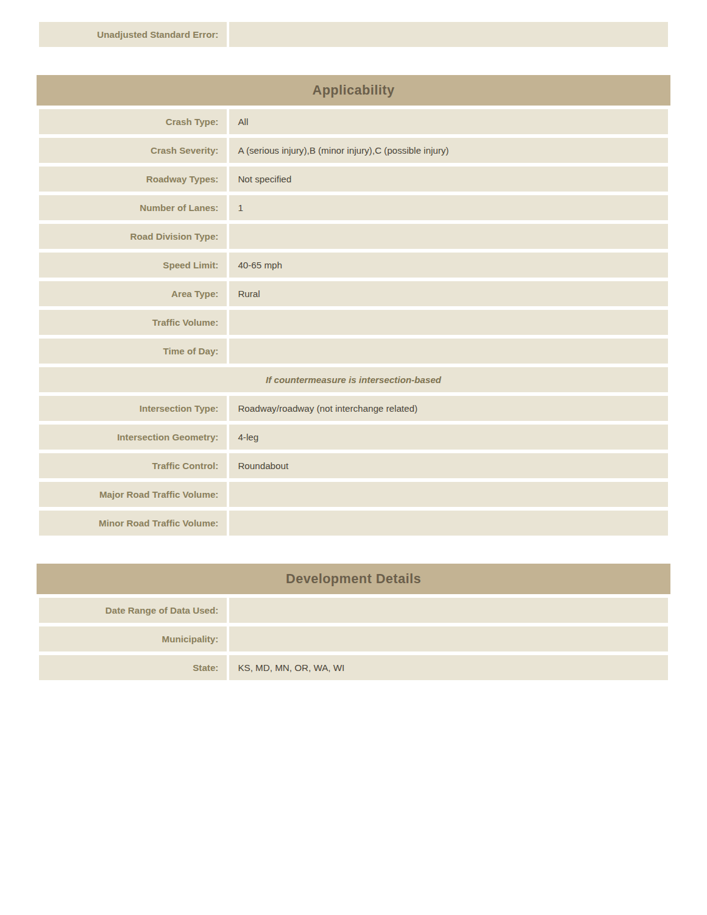| Unadjusted Standard Error: | |
Applicability
| Crash Type: | All |
| Crash Severity: | A (serious injury),B (minor injury),C (possible injury) |
| Roadway Types: | Not specified |
| Number of Lanes: | 1 |
| Road Division Type: | |
| Speed Limit: | 40-65 mph |
| Area Type: | Rural |
| Traffic Volume: | |
| Time of Day: | |
| If countermeasure is intersection-based |
| Intersection Type: | Roadway/roadway (not interchange related) |
| Intersection Geometry: | 4-leg |
| Traffic Control: | Roundabout |
| Major Road Traffic Volume: | |
| Minor Road Traffic Volume: | |
Development Details
| Date Range of Data Used: | |
| Municipality: | |
| State: | KS, MD, MN, OR, WA, WI |